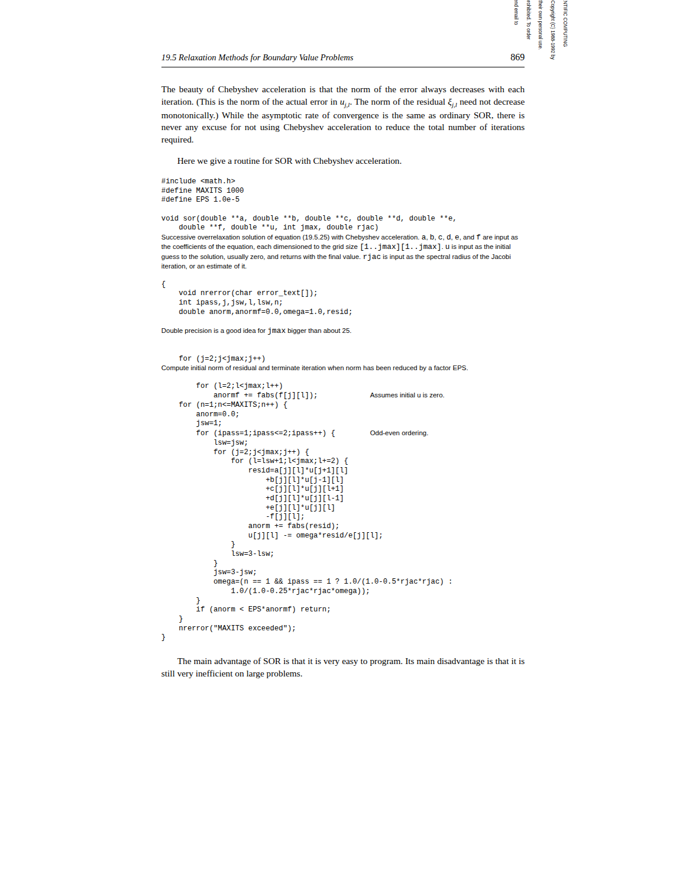Sample page from NUMERICAL RECIPES IN C: THE ART OF SCIENTIFIC COMPUTING (ISBN 0-521-43108-5) Copyright (C) 1988-1992 by Cambridge University Press. Programs Copyright (C) 1988-1992 by Numerical Recipes Software. Permission is granted for internet users to make one paper copy for their own personal use. Further reproduction, or any copying of machine- readable files (including this one) to any server computer, is strictly prohibited. To order Numerical Recipes books or CDROMs, visit website http://www.nr.com or call 1-800-872-7423 (North America only), or send email to directcustserv@cambridge.org (outside North America).
19.5 Relaxation Methods for Boundary Value Problems 869
The beauty of Chebyshev acceleration is that the norm of the error always decreases with each iteration. (This is the norm of the actual error in uj,l. The norm of the residual ξj,l need not decrease monotonically.) While the asymptotic rate of convergence is the same as ordinary SOR, there is never any excuse for not using Chebyshev acceleration to reduce the total number of iterations required.
Here we give a routine for SOR with Chebyshev acceleration.
#include <math.h> #define MAXITS 1000 #define EPS 1.0e-5 void sor(double **a, double **b, double **c, double **d, double **e, double **f, double **u, int jmax, double rjac) Successive overrelaxation solution of equation (19.5.25) with Chebyshev acceleration. a, b, c, d, e, and f are input as the coefficients of the equation, each dimensioned to the grid size [1..jmax][1..jmax]. u is input as the initial guess to the solution, usually zero, and returns with the final value. rjac is input as the spectral radius of the Jacobi iteration, or an estimate of it. { void nrerror(char error_text[]); int ipass,j,jsw,l,lsw,n; double anorm,anormf=0.0,omega=1.0,resid; Double precision is a good idea for jmax bigger than about 25. for (j=2;j<jmax;j++) Compute initial norm of residual and terminate iteration when norm has been reduced by a factor EPS. for (l=2;l<jmax;l++) anormf += fabs(f[j][l]); Assumes initial u is zero. for (n=1;n<=MAXITS;n++) { anorm=0.0; jsw=1; for (ipass=1;ipass<=2;ipass++) { Odd-even ordering. lsw=jsw; for (j=2;j<jmax;j++) { for (l=lsw+1;l<jmax;l+=2) { resid=a[j][l]*u[j+1][l] +b[j][l]*u[j-1][l] +c[j][l]*u[j][l+1] +d[j][l]*u[j][l-1] +e[j][l]*u[j][l] -f[j][l]; anorm += fabs(resid); u[j][l] -= omega*resid/e[j][l]; } lsw=3-lsw; } jsw=3-jsw; omega=(n == 1 && ipass == 1 ? 1.0/(1.0-0.5*rjac*rjac) : 1.0/(1.0-0.25*rjac*rjac*omega)); } if (anorm < EPS*anormf) return; } nrerror("MAXITS exceeded"); }
The main advantage of SOR is that it is very easy to program. Its main disadvantage is that it is still very inefficient on large problems.